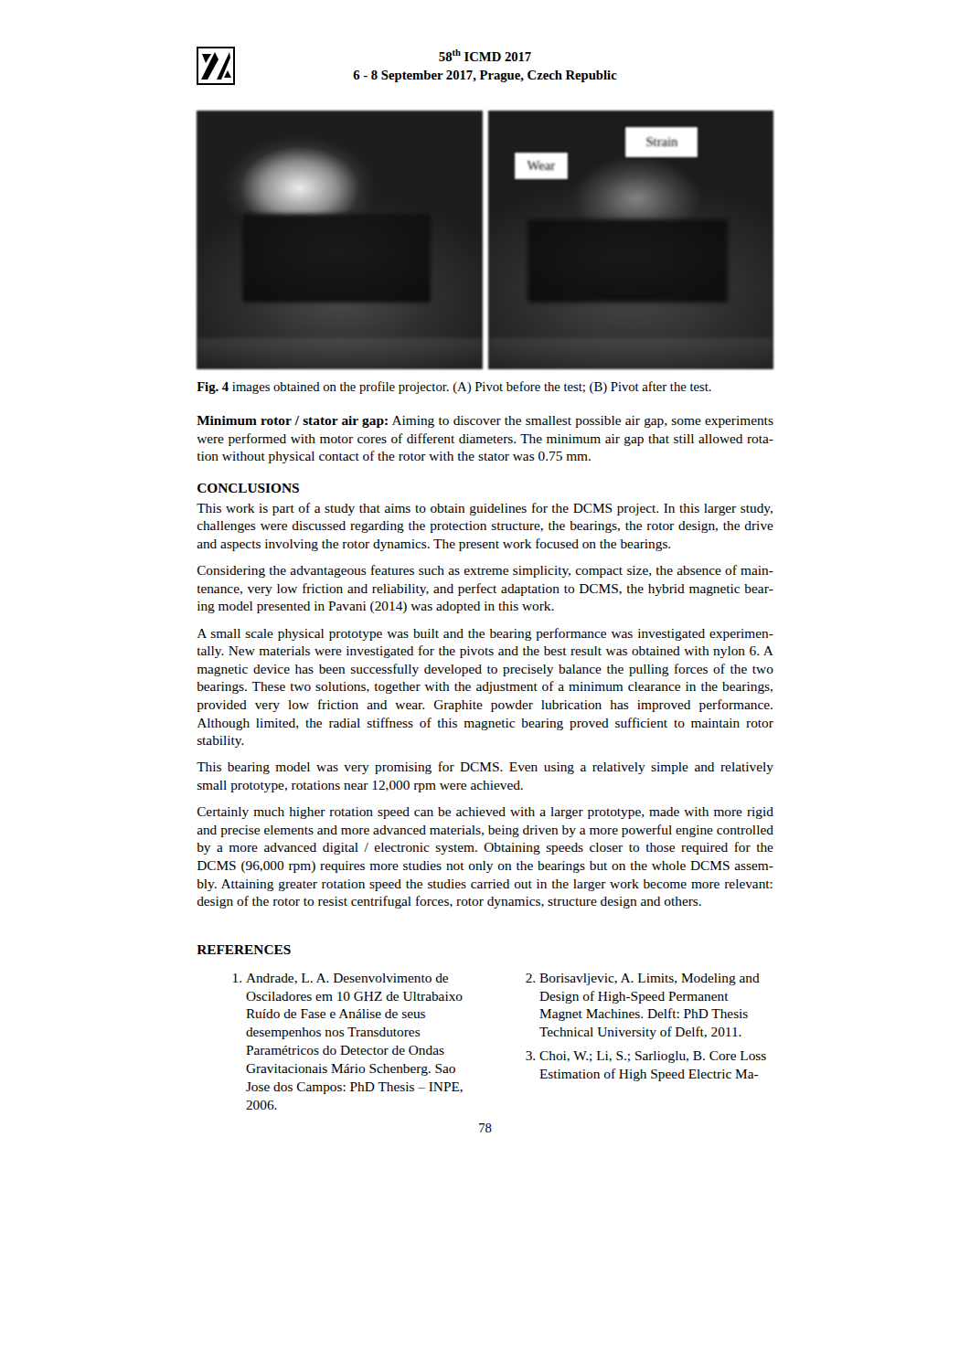58th ICMD 2017
6 - 8 September 2017, Prague, Czech Republic
Wear
Strain
Fig. 4 images obtained on the profile projector. (A) Pivot before the test; (B) Pivot after the test.
Minimum rotor / stator air gap: Aiming to discover the smallest possible air gap, some experiments were performed with motor cores of different diameters. The minimum air gap that still allowed rotation without physical contact of the rotor with the stator was 0.75 mm.
Conclusions
This work is part of a study that aims to obtain guidelines for the DCMS project. In this larger study, challenges were discussed regarding the protection structure, the bearings, the rotor design, the drive and aspects involving the rotor dynamics. The present work focused on the bearings.
Considering the advantageous features such as extreme simplicity, compact size, the absence of maintenance, very low friction and reliability, and perfect adaptation to DCMS, the hybrid magnetic bearing model presented in Pavani (2014) was adopted in this work.
A small scale physical prototype was built and the bearing performance was investigated experimentally. New materials were investigated for the pivots and the best result was obtained with nylon 6. A magnetic device has been successfully developed to precisely balance the pulling forces of the two bearings. These two solutions, together with the adjustment of a minimum clearance in the bearings, provided very low friction and wear. Graphite powder lubrication has improved performance. Although limited, the radial stiffness of this magnetic bearing proved sufficient to maintain rotor stability.
This bearing model was very promising for DCMS. Even using a relatively simple and relatively small prototype, rotations near 12,000 rpm were achieved.
Certainly much higher rotation speed can be achieved with a larger prototype, made with more rigid and precise elements and more advanced materials, being driven by a more powerful engine controlled by a more advanced digital / electronic system. Obtaining speeds closer to those required for the DCMS (96,000 rpm) requires more studies not only on the bearings but on the whole DCMS assembly. Attaining greater rotation speed the studies carried out in the larger work become more relevant: design of the rotor to resist centrifugal forces, rotor dynamics, structure design and others.
REFERENCES
Andrade, L. A. Desenvolvimento de Osciladores em 10 GHZ de Ultrabaixo Ruído de Fase e Análise de seus desempenhos nos Transdutores Paramétricos do Detector de Ondas Gravitacionais Mário Schenberg. Sao Jose dos Campos: PhD Thesis – INPE, 2006.
Borisavljevic, A. Limits, Modeling and Design of High-Speed Permanent Magnet Machines. Delft: PhD Thesis Technical University of Delft, 2011.
Choi, W.; Li, S.; Sarlioglu, B. Core Loss Estimation of High Speed Electric Ma-
78